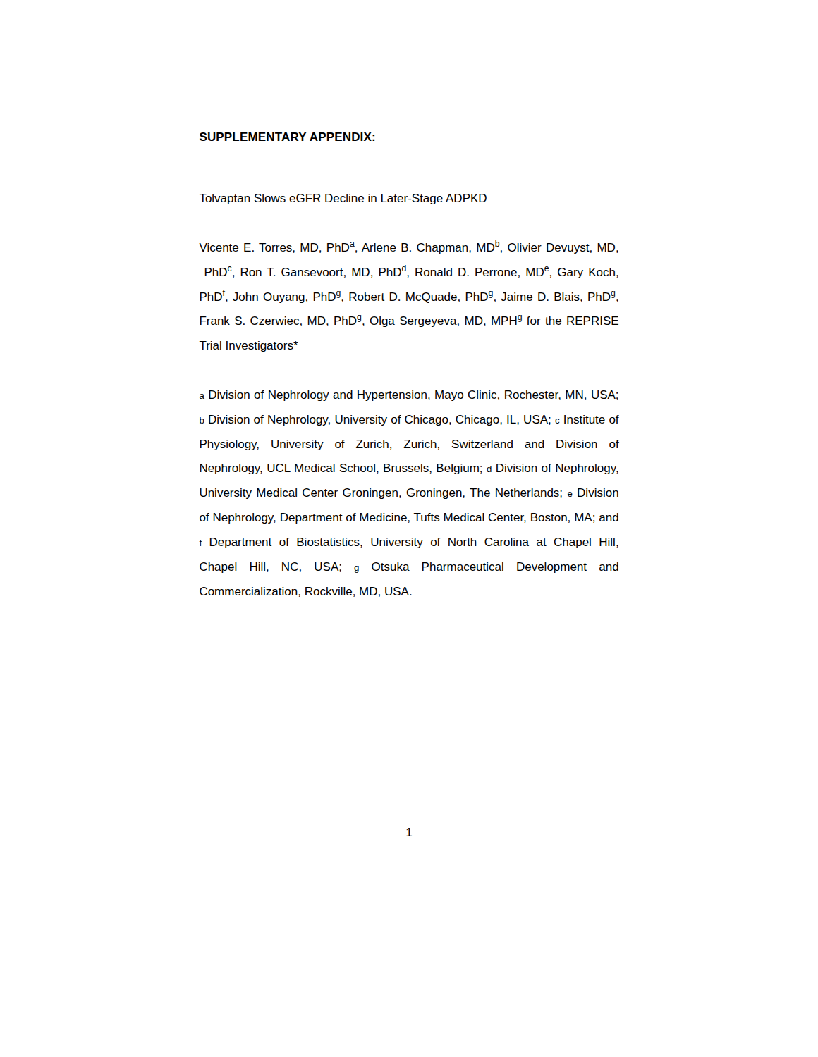SUPPLEMENTARY APPENDIX:
Tolvaptan Slows eGFR Decline in Later-Stage ADPKD
Vicente E. Torres, MD, PhDa, Arlene B. Chapman, MDb, Olivier Devuyst, MD, PhDc, Ron T. Gansevoort, MD, PhDd, Ronald D. Perrone, MDe, Gary Koch, PhDf, John Ouyang, PhDg, Robert D. McQuade, PhDg, Jaime D. Blais, PhDg, Frank S. Czerwiec, MD, PhDg, Olga Sergeyeva, MD, MPHg for the REPRISE Trial Investigators*
a Division of Nephrology and Hypertension, Mayo Clinic, Rochester, MN, USA; b Division of Nephrology, University of Chicago, Chicago, IL, USA; c Institute of Physiology, University of Zurich, Zurich, Switzerland and Division of Nephrology, UCL Medical School, Brussels, Belgium; d Division of Nephrology, University Medical Center Groningen, Groningen, The Netherlands; e Division of Nephrology, Department of Medicine, Tufts Medical Center, Boston, MA; and f Department of Biostatistics, University of North Carolina at Chapel Hill, Chapel Hill, NC, USA; g Otsuka Pharmaceutical Development and Commercialization, Rockville, MD, USA.
1